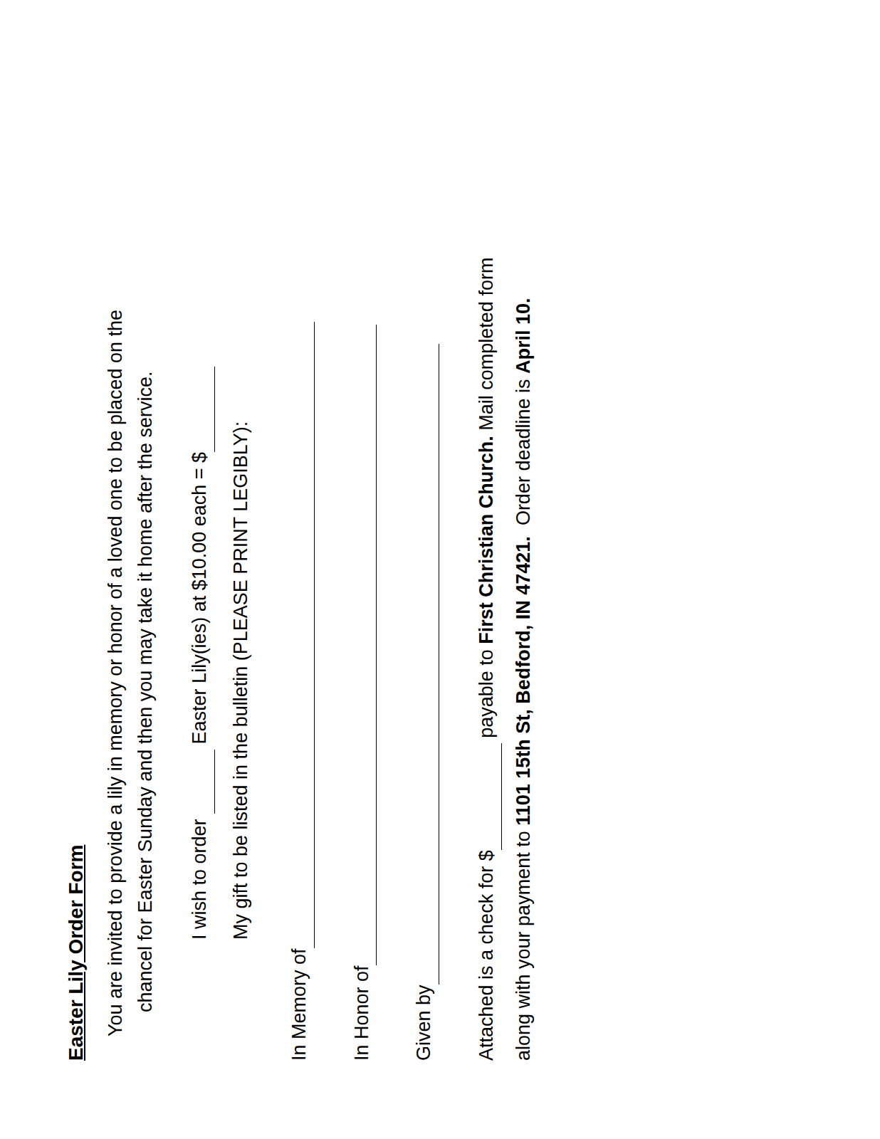Easter Lily Order Form
You are invited to provide a lily in memory or honor of a loved one to be placed on the chancel for Easter Sunday and then you may take it home after the service.
I wish to order Easter Lily(ies) at $10.00 each = $
My gift to be listed in the bulletin (PLEASE PRINT LEGIBLY):
In Memory of
In Honor of
Given by
Attached is a check for $ payable to First Christian Church. Mail completed form
along with your payment to 1101 15th St, Bedford, IN 47421. Order deadline is April 10.